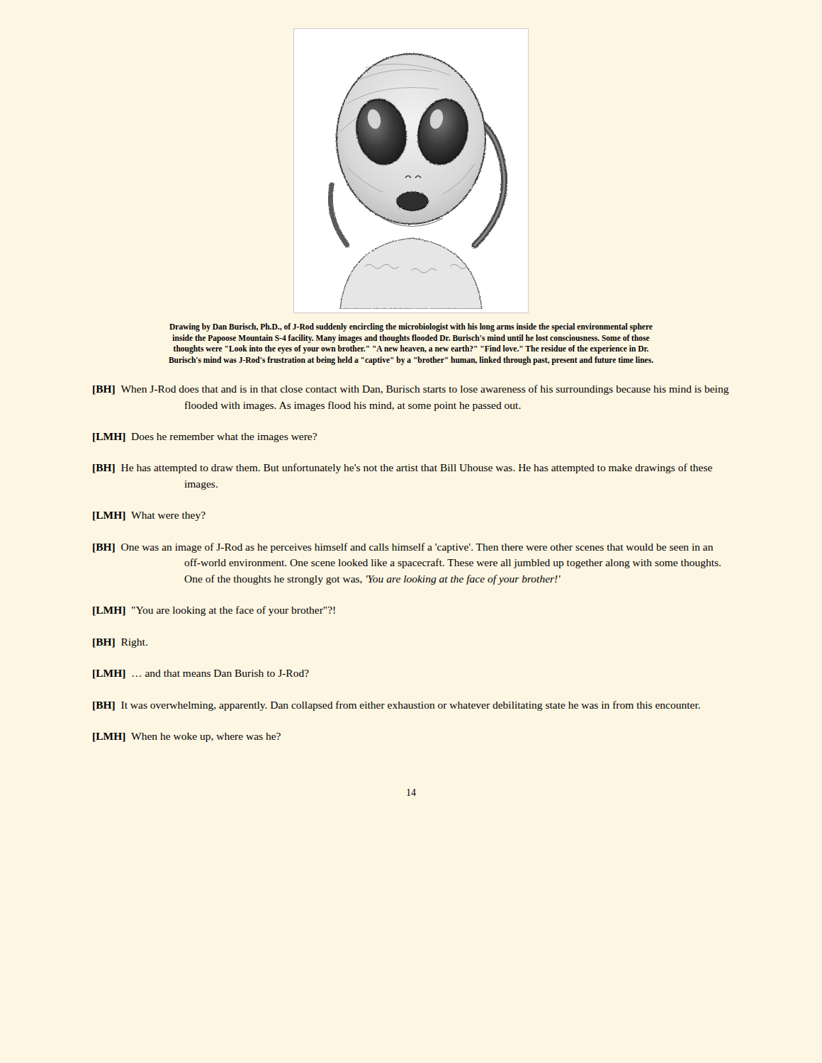Drawing by Dan Burisch, Ph.D., of J-Rod suddenly encircling the microbiologist with his long arms inside the special environmental sphere inside the Papoose Mountain S-4 facility. Many images and thoughts flooded Dr. Burisch's mind until he lost consciousness. Some of those thoughts were "Look into the eyes of your own brother." "A new heaven, a new earth?" "Find love." The residue of the experience in Dr. Burisch's mind was J-Rod's frustration at being held a "captive" by a "brother" human, linked through past, present and future time lines.
[BH] When J-Rod does that and is in that close contact with Dan, Burisch starts to lose awareness of his surroundings because his mind is being flooded with images. As images flood his mind, at some point he passed out.
[LMH] Does he remember what the images were?
[BH] He has attempted to draw them. But unfortunately he's not the artist that Bill Uhouse was. He has attempted to make drawings of these images.
[LMH] What were they?
[BH] One was an image of J-Rod as he perceives himself and calls himself a 'captive'. Then there were other scenes that would be seen in an off-world environment. One scene looked like a spacecraft. These were all jumbled up together along with some thoughts. One of the thoughts he strongly got was, 'You are looking at the face of your brother!'
[LMH]"You are looking at the face of your brother"?!
[BH] Right.
[LMH]… and that means Dan Burish to J-Rod?
[BH] It was overwhelming, apparently. Dan collapsed from either exhaustion or whatever debilitating state he was in from this encounter.
[LMH] When he woke up, where was he?
14